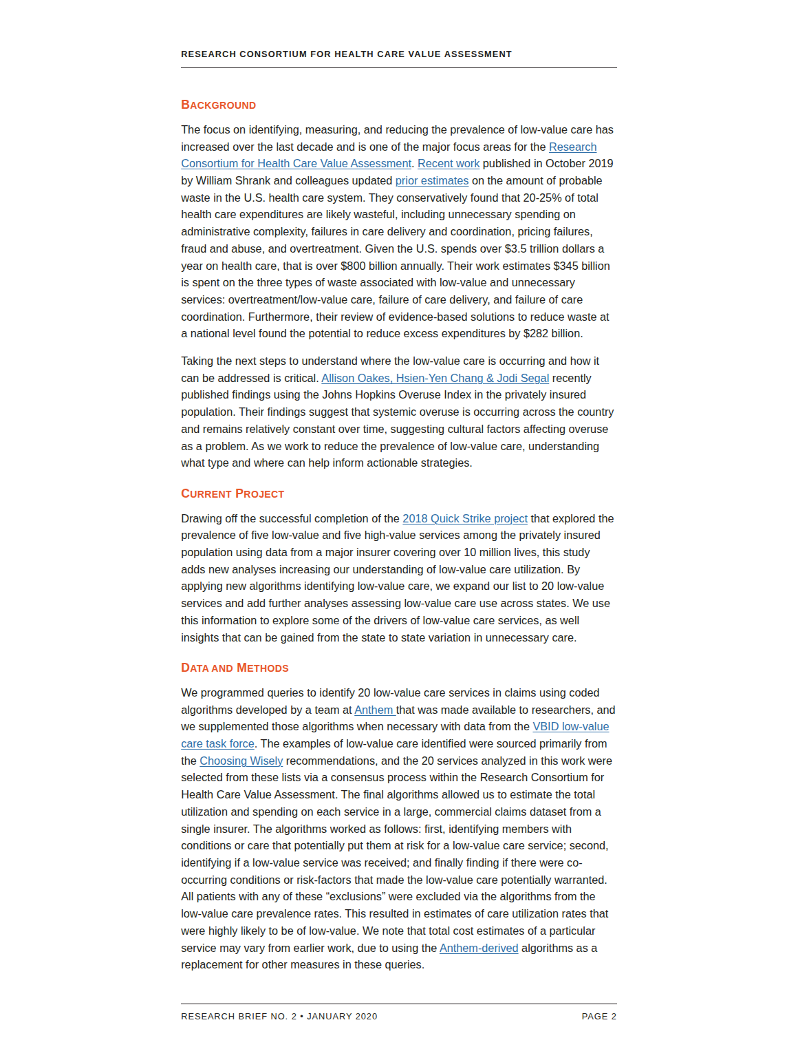Research Consortium for Health Care Value Assessment
BACKGROUND
The focus on identifying, measuring, and reducing the prevalence of low-value care has increased over the last decade and is one of the major focus areas for the Research Consortium for Health Care Value Assessment. Recent work published in October 2019 by William Shrank and colleagues updated prior estimates on the amount of probable waste in the U.S. health care system. They conservatively found that 20-25% of total health care expenditures are likely wasteful, including unnecessary spending on administrative complexity, failures in care delivery and coordination, pricing failures, fraud and abuse, and overtreatment. Given the U.S. spends over $3.5 trillion dollars a year on health care, that is over $800 billion annually. Their work estimates $345 billion is spent on the three types of waste associated with low-value and unnecessary services: overtreatment/low-value care, failure of care delivery, and failure of care coordination. Furthermore, their review of evidence-based solutions to reduce waste at a national level found the potential to reduce excess expenditures by $282 billion.
Taking the next steps to understand where the low-value care is occurring and how it can be addressed is critical. Allison Oakes, Hsien-Yen Chang & Jodi Segal recently published findings using the Johns Hopkins Overuse Index in the privately insured population. Their findings suggest that systemic overuse is occurring across the country and remains relatively constant over time, suggesting cultural factors affecting overuse as a problem. As we work to reduce the prevalence of low-value care, understanding what type and where can help inform actionable strategies.
CURRENT PROJECT
Drawing off the successful completion of the 2018 Quick Strike project that explored the prevalence of five low-value and five high-value services among the privately insured population using data from a major insurer covering over 10 million lives, this study adds new analyses increasing our understanding of low-value care utilization. By applying new algorithms identifying low-value care, we expand our list to 20 low-value services and add further analyses assessing low-value care use across states. We use this information to explore some of the drivers of low-value care services, as well insights that can be gained from the state to state variation in unnecessary care.
DATA AND METHODS
We programmed queries to identify 20 low-value care services in claims using coded algorithms developed by a team at Anthem that was made available to researchers, and we supplemented those algorithms when necessary with data from the VBID low-value care task force. The examples of low-value care identified were sourced primarily from the Choosing Wisely recommendations, and the 20 services analyzed in this work were selected from these lists via a consensus process within the Research Consortium for Health Care Value Assessment. The final algorithms allowed us to estimate the total utilization and spending on each service in a large, commercial claims dataset from a single insurer. The algorithms worked as follows: first, identifying members with conditions or care that potentially put them at risk for a low-value care service; second, identifying if a low-value service was received; and finally finding if there were co-occurring conditions or risk-factors that made the low-value care potentially warranted. All patients with any of these “exclusions” were excluded via the algorithms from the low-value care prevalence rates. This resulted in estimates of care utilization rates that were highly likely to be of low-value. We note that total cost estimates of a particular service may vary from earlier work, due to using the Anthem-derived algorithms as a replacement for other measures in these queries.
Research Brief No. 2 • January 2020
Page 2